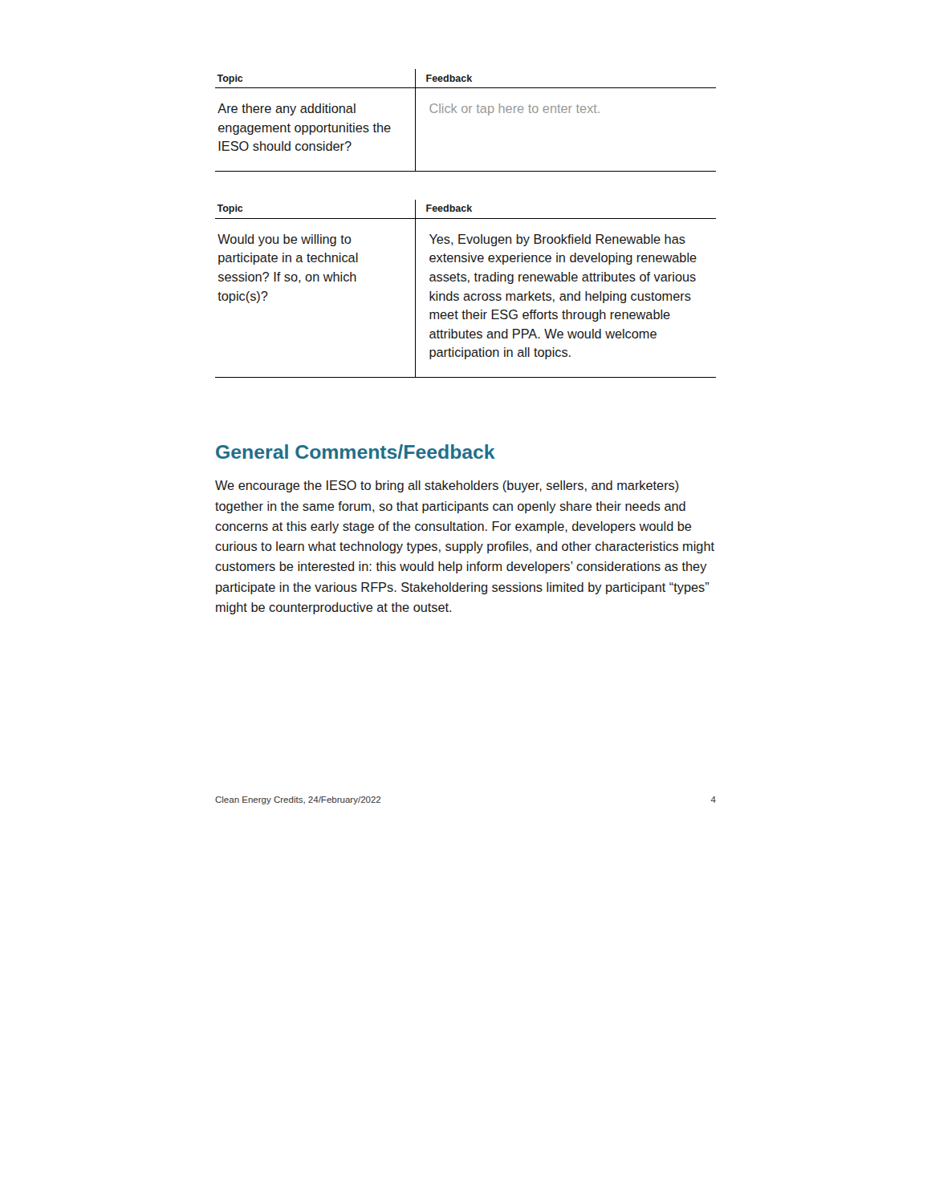| Topic | Feedback |
| --- | --- |
| Are there any additional engagement opportunities the IESO should consider? | Click or tap here to enter text. |
| Topic | Feedback |
| --- | --- |
| Would you be willing to participate in a technical session? If so, on which topic(s)? | Yes, Evolugen by Brookfield Renewable has extensive experience in developing renewable assets, trading renewable attributes of various kinds across markets, and helping customers meet their ESG efforts through renewable attributes and PPA. We would welcome participation in all topics. |
General Comments/Feedback
We encourage the IESO to bring all stakeholders (buyer, sellers, and marketers) together in the same forum, so that participants can openly share their needs and concerns at this early stage of the consultation. For example, developers would be curious to learn what technology types, supply profiles, and other characteristics might customers be interested in: this would help inform developers’ considerations as they participate in the various RFPs. Stakeholdering sessions limited by participant “types” might be counterproductive at the outset.
Clean Energy Credits, 24/February/2022 4